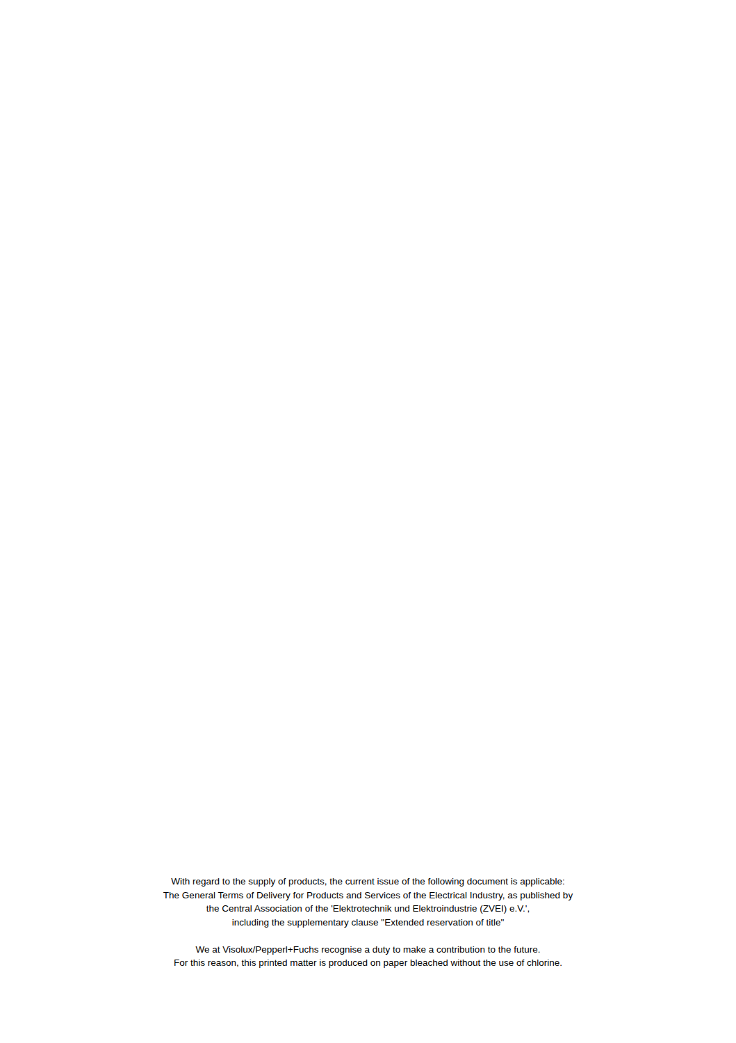With regard to the supply of products, the current issue of the following document is applicable:
The General Terms of Delivery for Products and Services of the Electrical Industry, as published by
the Central Association of the 'Elektrotechnik und Elektroindustrie (ZVEI) e.V.',
including the supplementary clause "Extended reservation of title"
We at Visolux/Pepperl+Fuchs recognise a duty to make a contribution to the future.
For this reason, this printed matter is produced on paper bleached without the use of chlorine.